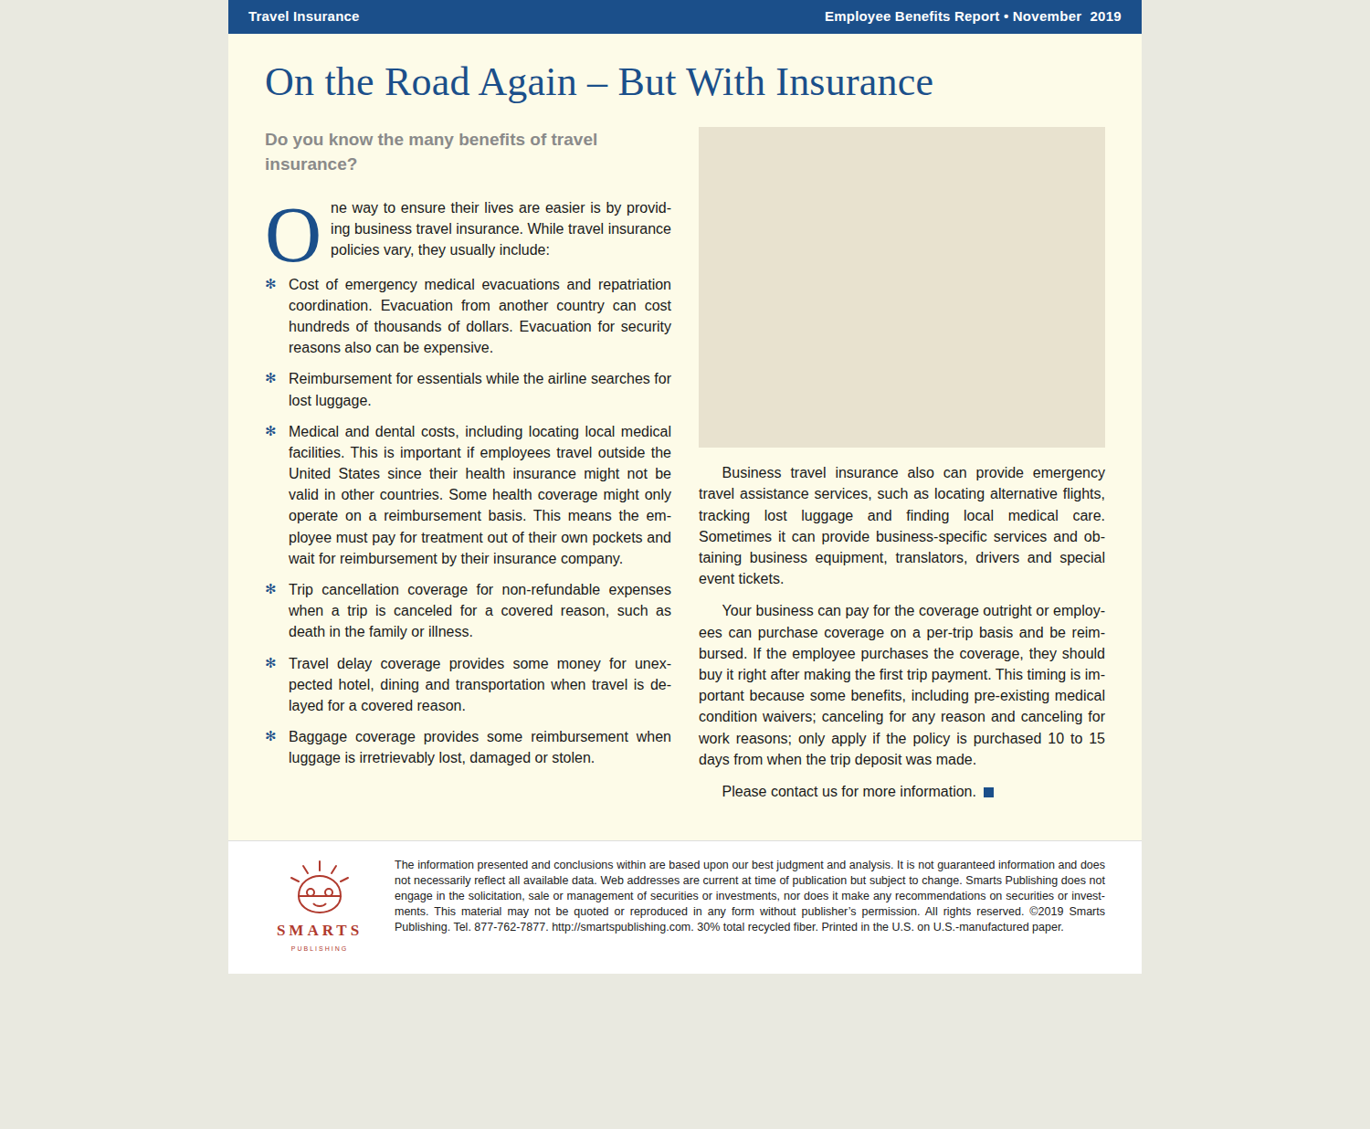Travel Insurance
Employee Benefits Report • November 2019
On the Road Again – But With Insurance
Do you know the many benefits of travel insurance?
One way to ensure their lives are easier is by providing business travel insurance. While travel insurance policies vary, they usually include:
Cost of emergency medical evacuations and repatriation coordination. Evacuation from another country can cost hundreds of thousands of dollars. Evacuation for security reasons also can be expensive.
Reimbursement for essentials while the airline searches for lost luggage.
Medical and dental costs, including locating local medical facilities. This is important if employees travel outside the United States since their health insurance might not be valid in other countries. Some health coverage might only operate on a reimbursement basis. This means the employee must pay for treatment out of their own pockets and wait for reimbursement by their insurance company.
Trip cancellation coverage for non-refundable expenses when a trip is canceled for a covered reason, such as death in the family or illness.
Travel delay coverage provides some money for unexpected hotel, dining and transportation when travel is delayed for a covered reason.
Baggage coverage provides some reimbursement when luggage is irretrievably lost, damaged or stolen.
Business travel insurance also can provide emergency travel assistance services, such as locating alternative flights, tracking lost luggage and finding local medical care. Sometimes it can provide business-specific services and obtaining business equipment, translators, drivers and special event tickets.
Your business can pay for the coverage outright or employees can purchase coverage on a per-trip basis and be reimbursed. If the employee purchases the coverage, they should buy it right after making the first trip payment. This timing is important because some benefits, including pre-existing medical condition waivers; canceling for any reason and canceling for work reasons; only apply if the policy is purchased 10 to 15 days from when the trip deposit was made.
Please contact us for more information.
SMARTS
PUBLISHING
The information presented and conclusions within are based upon our best judgment and analysis. It is not guaranteed information and does not necessarily reflect all available data. Web addresses are current at time of publication but subject to change. Smarts Publishing does not engage in the solicitation, sale or management of securities or investments, nor does it make any recommendations on securities or investments. This material may not be quoted or reproduced in any form without publisher’s permission. All rights reserved. ©2019 Smarts Publishing. Tel. 877-762-7877. http://smartspublishing.com. 30% total recycled fiber. Printed in the U.S. on U.S.-manufactured paper.